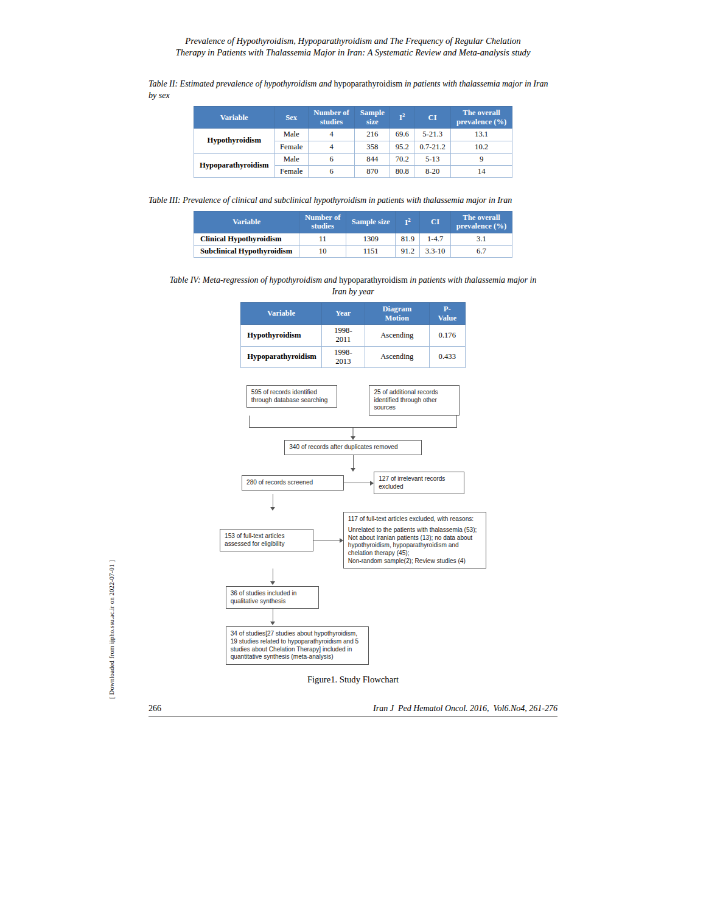Prevalence of Hypothyroidism, Hypoparathyroidism and The Frequency of Regular Chelation
Therapy in Patients with Thalassemia Major in Iran: A Systematic Review and Meta-analysis study
Table II: Estimated prevalence of hypothyroidism and hypoparathyroidism in patients with thalassemia major in Iran by sex
| Variable | Sex | Number of studies | Sample size | I 2 | CI | The overall prevalence (%) |
| --- | --- | --- | --- | --- | --- | --- |
| Hypothyroidism | Male | 4 | 216 | 69.6 | 5-21.3 | 13.1 |
| Female | 4 | 358 | 95.2 | 0.7-21.2 | 10.2 |
| Hypoparathyroidism | Male | 6 | 844 | 70.2 | 5-13 | 9 |
| Female | 6 | 870 | 80.8 | 8-20 | 14 |
Table III: Prevalence of clinical and subclinical hypothyroidism in patients with thalassemia major in Iran
| Variable | Number of studies | Sample size | I 2 | CI | The overall prevalence (%) |
| --- | --- | --- | --- | --- | --- |
| Clinical Hypothyroidism | 11 | 1309 | 81.9 | 1-4.7 | 3.1 |
| Subclinical Hypothyroidism | 10 | 1151 | 91.2 | 3.3-10 | 6.7 |
Table IV: Meta-regression of hypothyroidism and hypoparathyroidism in patients with thalassemia major in
Iran by year
| Variable | Year | Diagram Motion | P-Value |
| --- | --- | --- | --- |
| Hypothyroidism | 1998-2011 | Ascending | 0.176 |
| Hypoparathyroidism | 1998-2013 | Ascending | 0.433 |
595 of records identified through database searching
25 of additional records identified through other sources
340 of records after duplicates removed
280 of records screened
127 of irrelevant records excluded
153 of full-text articles assessed for eligibility
117 of full-text articles excluded, with reasons:
Unrelated to the patients with thalassemia (53); Not about Iranian patients (13); no data about hypothyroidism, hypoparathyroidism and chelation therapy (45);
Non-random sample(2); Review studies (4)
36 of studies included in qualitative synthesis
34 of studies[27 studies about hypothyroidism, 19 studies related to hypoparathyroidism and 5 studies about Chelation Therapy] included in quantitative synthesis (meta-analysis)
Figure1. Study Flowchart
266
Iran J Ped Hematol Oncol. 2016, Vol6.No4, 261-276
[ Downloaded from ijpho.ssu.ac.ir on 2022-07-01 ]